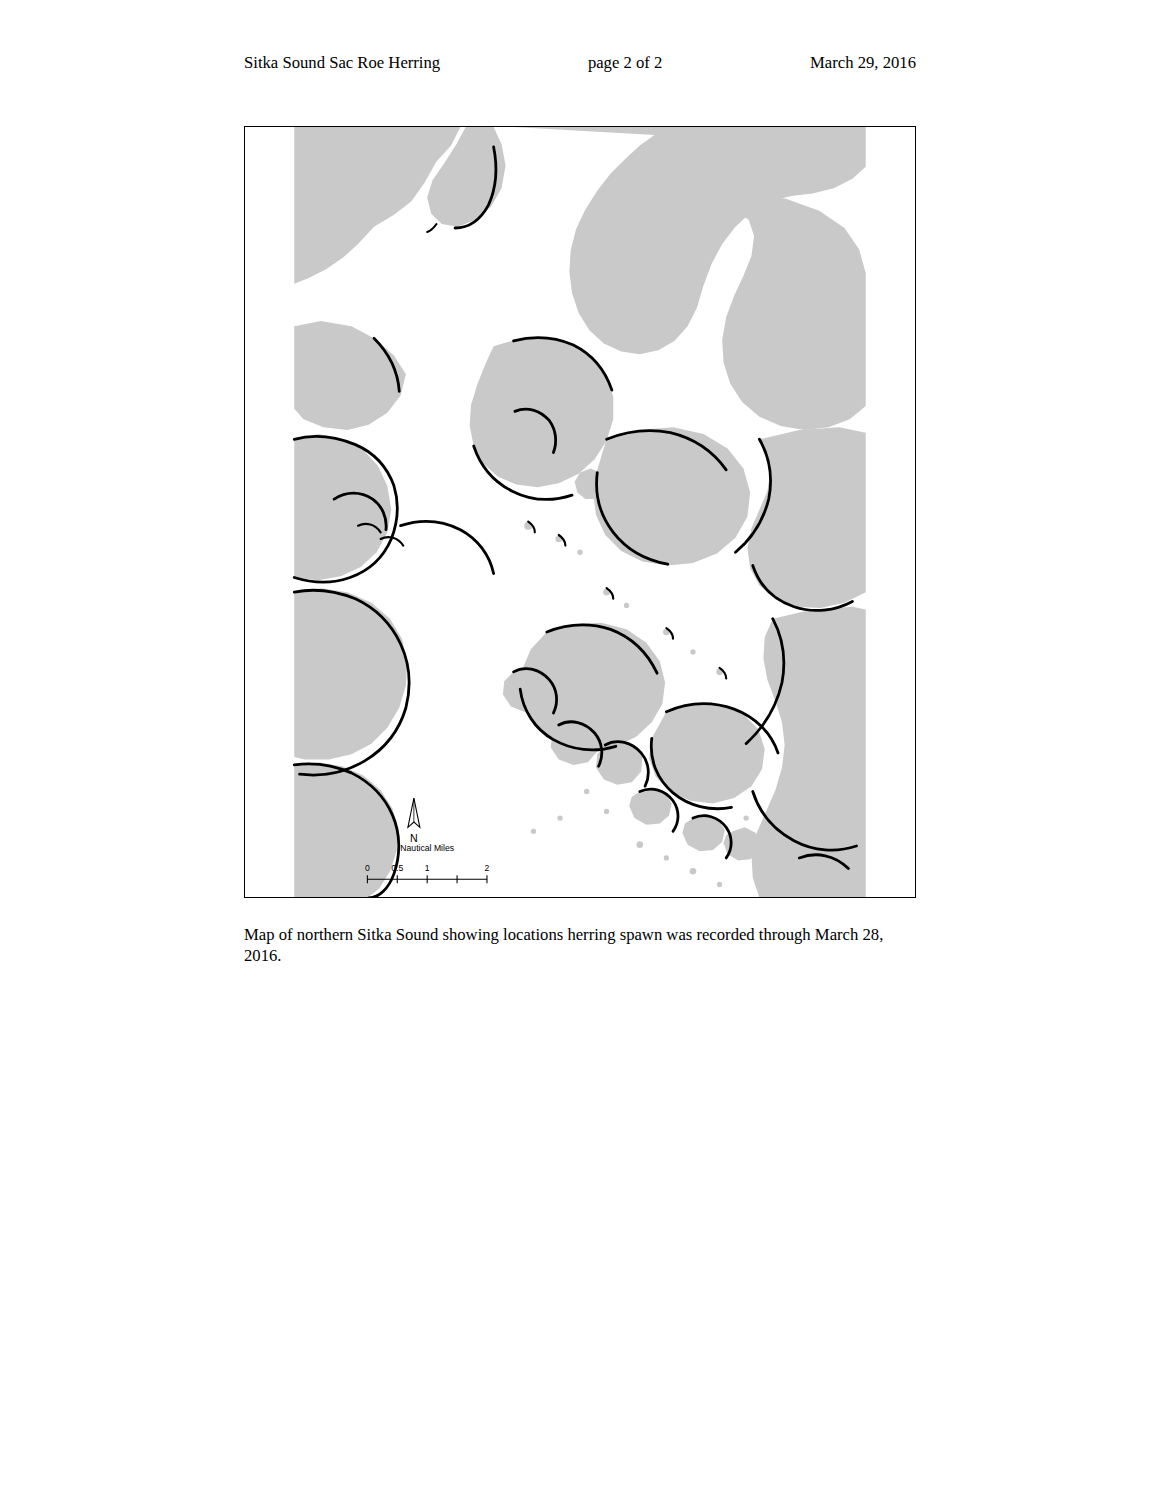Sitka Sound Sac Roe Herring
page 2 of 2
March 29, 2016
Map of northern Sitka Sound Grayscale map of northern Sitka Sound. Gray areas are land, white areas are water. Heavy black lines along shorelines indicate locations where herring spawn was recorded through March 28, 2016. A north arrow and a nautical-mile scale bar appear at lower left. N Nautical Miles 0 0.5 1 2
Map of northern Sitka Sound showing locations herring spawn was recorded through March 28, 2016.